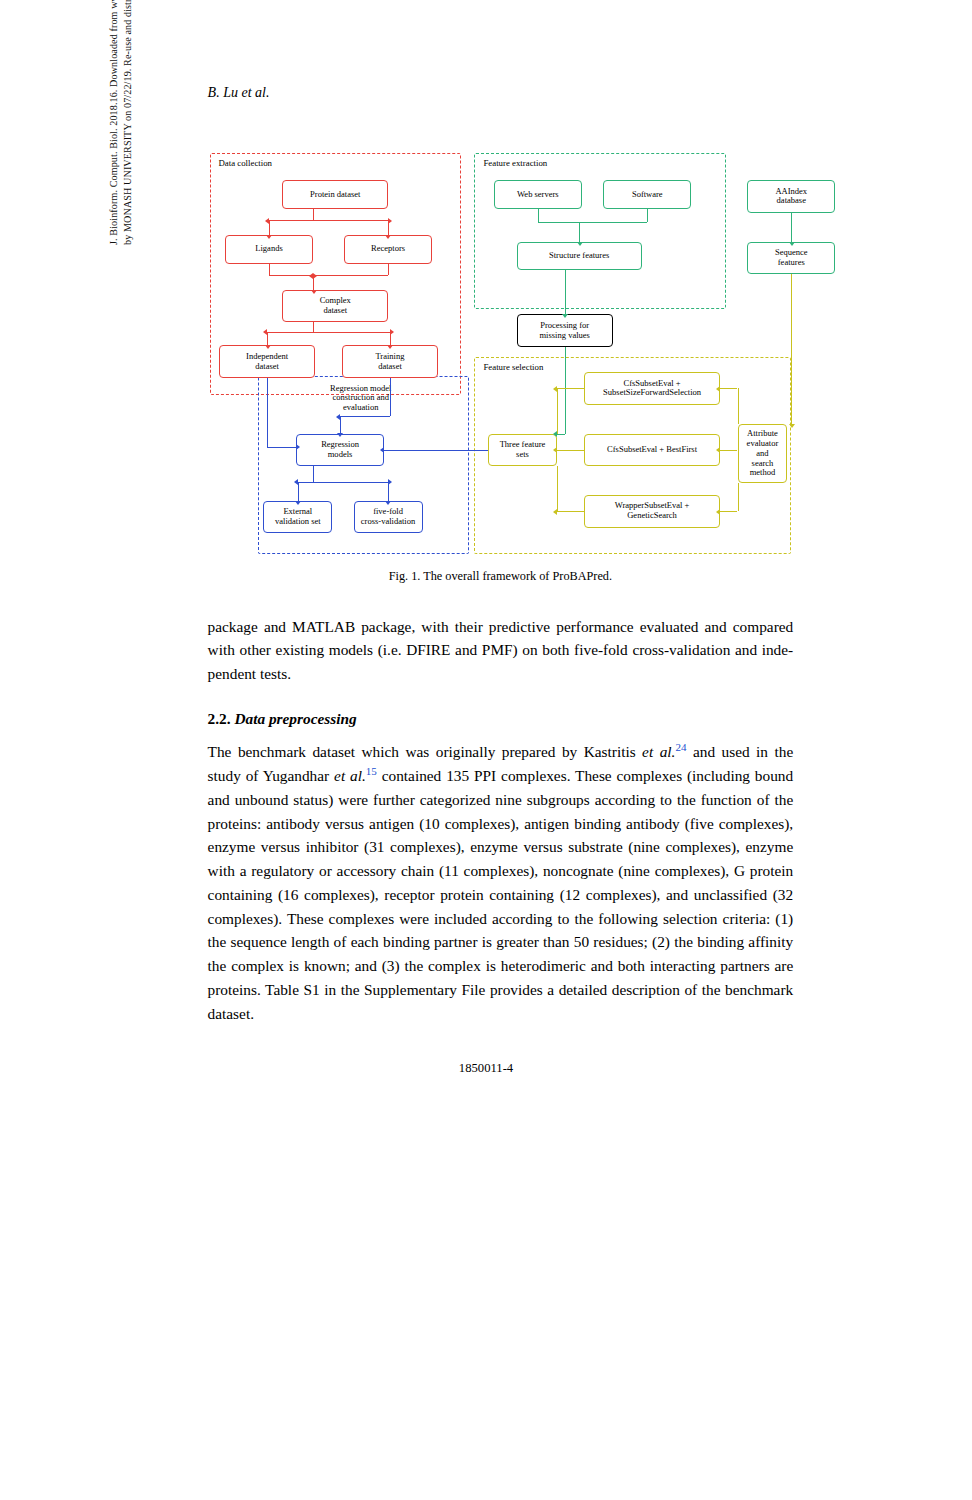J. Bioinform. Comput. Biol. 2018.16. Downloaded from www.worldscientific.com by MONASH UNIVERSITY on 07/22/19. Re-use and distribution is strictly not permitted, except for Open Access articles.
B. Lu et al.
Data collection
Feature extraction
Feature selection
Regression model
construction and
evaluation
Protein dataset
Ligands
Receptors
Complex
dataset
Independent
dataset
Training
dataset
Web servers
Software
Structure features
AAIndex
database
Sequence
features
Processing for
missing values
CfsSubsetEval +
SubsetSizeForwardSelection
CfsSubsetEval + BestFirst
WrapperSubsetEval +
GeneticSearch
Attribute
evaluator
and
search
method
Three feature
sets
Regression
models
External
validation set
five-fold
cross-validation
Fig. 1. The overall framework of ProBAPred.
package and MATLAB package, with their predictive performance evaluated and compared with other existing models (i.e. DFIRE and PMF) on both five-fold cross-validation and independent tests.
2.2. Data preprocessing
The benchmark dataset which was originally prepared by Kastritis et al.24 and used in the study of Yugandhar et al.15 contained 135 PPI complexes. These complexes (including bound and unbound status) were further categorized nine subgroups according to the function of the proteins: antibody versus antigen (10 complexes), antigen binding antibody (five complexes), enzyme versus inhibitor (31 complexes), enzyme versus substrate (nine complexes), enzyme with a regulatory or accessory chain (11 complexes), noncognate (nine complexes), G protein containing (16 complexes), receptor protein containing (12 complexes), and unclassified (32 complexes). These complexes were included according to the following selection criteria: (1) the sequence length of each binding partner is greater than 50 residues; (2) the binding affinity the complex is known; and (3) the complex is heterodimeric and both interacting partners are proteins. Table S1 in the Supplementary File provides a detailed description of the benchmark dataset.
1850011-4